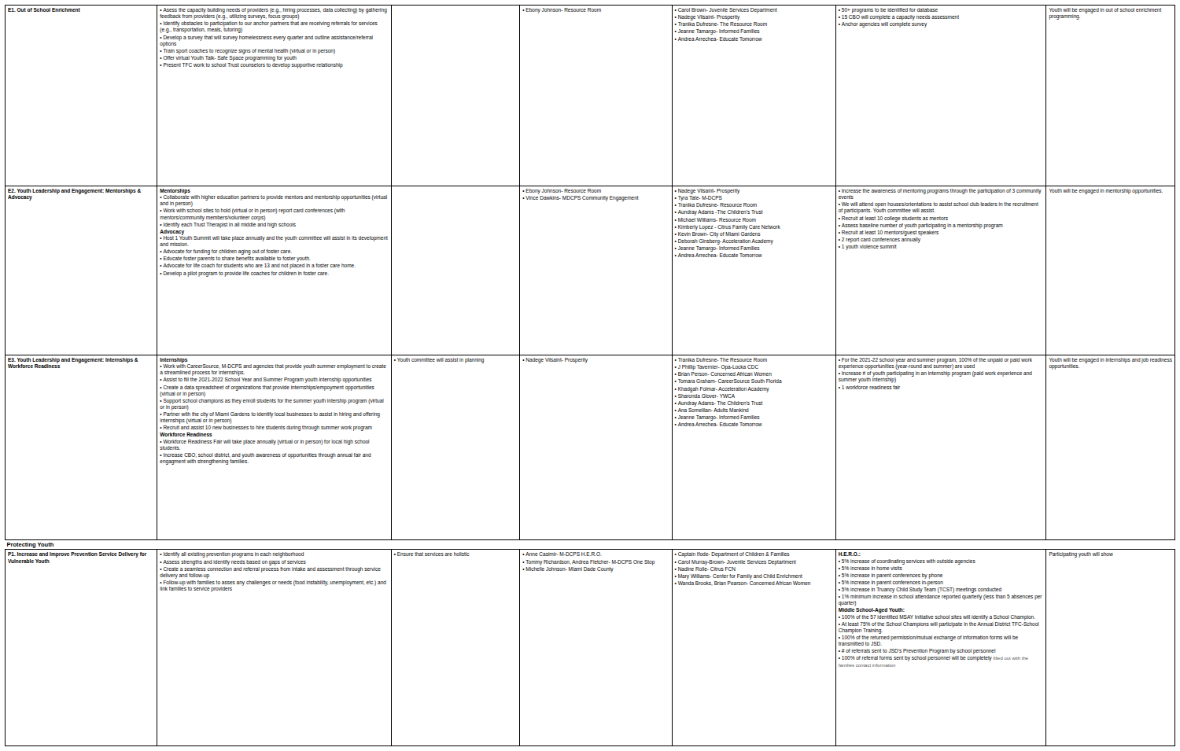| E1. Out of School Enrichment | Asess the capacity building needs of providers (e.g., hiring processes, data collecting) by gathering feedback from providers (e.g., utilizing surveys, focus groups) Identify obstacles to participation to our anchor partners that are receiving referrals for services (e.g., transportation, meals, tutoring) Develop a survey that will survey homelessness every quarter and outline assistance/referral options Train sport coaches to recognize signs of mental health (virtual or in person) Offer virtual Youth Talk- Safe Space programming for youth Present TFC work to school Trust counselors to develop supportive relationship | | Ebony Johnson- Resource Room | Carol Brown- Juvenile Services Department Nadege Vilsaint- Prosperity Tranika Dufresne- The Resource Room Jeanne Tamargo- Informed Families Andrea Arrechea- Educate Tomorrow | 50+ programs to be identified for database 15 CBO will complete a capacity needs assessment Anchor agencies will complete survey | Youth will be engaged in out of school enrichment programming. |
| E2. Youth Leadership and Engagement: Mentorships & Advocacy | Mentorships Collaborate with higher education partners to provide mentors and mentorship opportunities (virtual and in person) Work with school sites to hold (virtual or in person) report card conferences (with mentors/community members/volunteer corps) Identify each Trust Therapist in all middle and high schools Advocacy Host 1 Youth Summit will take place annually and the youth committee will assist in its development and mission. Advocate for funding for children aging out of foster care. Educate foster parents to share benefits available to foster youth. Advocate for life coach for students who are 13 and not placed in a foster care home. Develop a pilot program to provide life coaches for children in foster care. | | Ebony Johnson- Resource Room Vince Dawkins- MDCPS Community Engagement | Nadege Vilsaint- Prosperity Tyra Tate- M-DCPS Tranika Dufresne- Resource Room Aundray Adams -The Children's Trust Michael Williams- Resource Room Kimberly Lopez - Citrus Family Care Network Kevin Brown- City of Miami Gardens Deborah Ginsberg- Acceleration Academy Jeanne Tamargo- Informed Families Andrea Arrechea- Educate Tomorrow | Increase the awareness of mentoring programs through the participation of 3 community events We will attend open houses/orientations to assist school club leaders in the recruitment of participants. Youth committee will assist. Recruit at least 10 college students as mentors Assess baseline number of youth participating in a mentorship program Recruit at least 10 mentors/guest speakers 2 report card conferences annually 1 youth violence summit | Youth will be engaged in mentorship opportunities. |
| E3. Youth Leadership and Engagement: Internships & Workforce Readiness | Internships Work with CareerSource, M-DCPS and agencies that provide youth summer employment to create a streamlined process for internships. Assist to fill the 2021-2022 School Year and Summer Program youth internship opportunities Create a data spreadsheet of organizations that provide internships/empoyment opportunities (virtual or in person) Support school champions as they enroll students for the summer youth intership program (virtual or in person) Partner with the city of Miami Gardens to identify local businesses to assist in hiring and offering internships (virtual or in person) Recruit and assist 10 new businesses to hire students during through summer work program Workforce Readiness Workforce Readiness Fair will take place annually (virtual or in person) for local high school students. Increase CBO, school district, and youth awareness of opportunities through annual fair and engagment with strengthening families. | Youth committee will assist in planning | Nadege Vilsaint- Prosperity | Tranika Dufresne- The Resource Room J Phillip Tavernier- Opa-Locka CDC Brian Person- Concerned African Women Tomara Graham- CareerSource South Florida Khadgah Folmar- Acceleration Academy Sharonda Glover- YWCA Aundray Adams- The Children's Trust Ana Somelilan- Adults Mankind Jeanne Tamargo- Informed Families Andrea Arrechea- Educate Tomorrow | For the 2021-22 school year and summer program, 100% of the unpaid or paid work experience opportunities (year-round and summer) are used Increase # of youth participating in an internship program (paid work experience and summer youth internship) 1 workforce readiness fair | Youth will be engaged in internships and job readiness opportunities. |
| Protecting Youth |
| P1. Increase and Improve Prevention Service Delivery for Vulnerable Youth | Identify all existing prevention programs in each neighborhood Assess strengths and identify needs based on gaps of services Create a seamless connection and referral process from intake and assessment through service delivery and follow-up Follow-up with families to asses any challenges or needs (food instability, unemployment, etc.) and link families to service providers | Ensure that services are holistic | Anne Casimir- M-DCPS H.E.R.O. Tommy Richardson, Andrea Fletcher- M-DCPS One Stop Michelle Johnson- Miami Dade County | Captain Ifode- Department of Children & Families Carol Murray-Brown- Juvenile Services Deptartment Nadine Rolle- Citrus FCN Mary Williams- Center for Family and Child Enrichment Wanda Brooks, Brian Pearson- Concerned African Women | H.E.R.O.: 5% increase of coordinating services with outside agencies 5% increase in home visits 5% increase in parent conferences by phone 5% increase in parent conferences in-person 5% increase in Truancy Child Study Team (TCST) meetings conducted 1% minimum increase in school attendance reported quarterly (less than 5 absences per quarter) Middle School-Aged Youth: 100% of the 57 identified MSAY Initiative school sites will identify a School Champion. At least 75% of the School Champions will participate in the Annual District TFC-School Champion Training. 100% of the returned permission/mutual exchange of information forms will be transmitted to JSD. # of referrals sent to JSD's Prevention Program by school personnel 100% of referral forms sent by school personnel will be completely filled out with the families contact information | Participating youth will show |